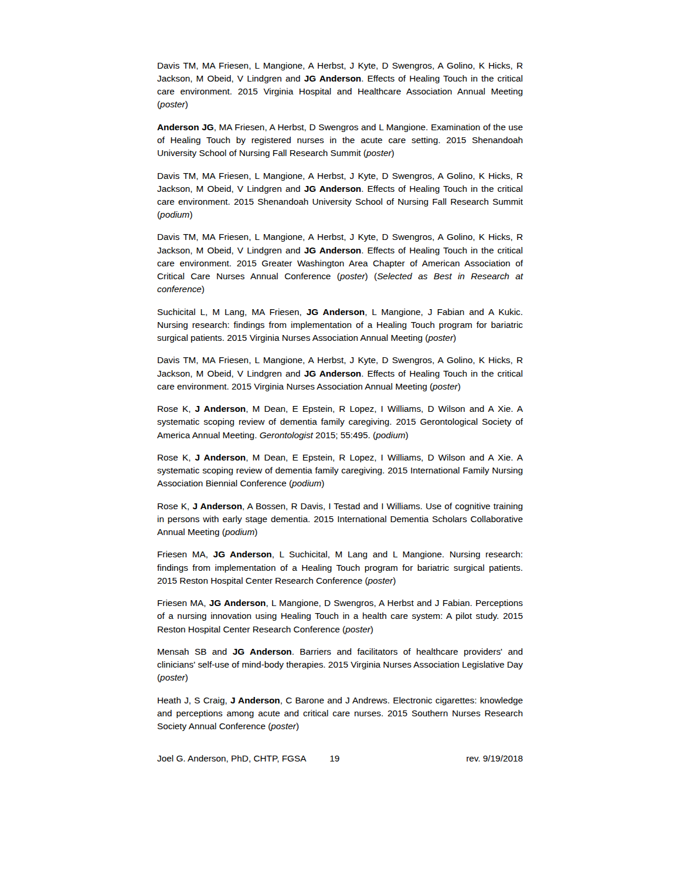Davis TM, MA Friesen, L Mangione, A Herbst, J Kyte, D Swengros, A Golino, K Hicks, R Jackson, M Obeid, V Lindgren and JG Anderson. Effects of Healing Touch in the critical care environment. 2015 Virginia Hospital and Healthcare Association Annual Meeting (poster)
Anderson JG, MA Friesen, A Herbst, D Swengros and L Mangione. Examination of the use of Healing Touch by registered nurses in the acute care setting. 2015 Shenandoah University School of Nursing Fall Research Summit (poster)
Davis TM, MA Friesen, L Mangione, A Herbst, J Kyte, D Swengros, A Golino, K Hicks, R Jackson, M Obeid, V Lindgren and JG Anderson. Effects of Healing Touch in the critical care environment. 2015 Shenandoah University School of Nursing Fall Research Summit (podium)
Davis TM, MA Friesen, L Mangione, A Herbst, J Kyte, D Swengros, A Golino, K Hicks, R Jackson, M Obeid, V Lindgren and JG Anderson. Effects of Healing Touch in the critical care environment. 2015 Greater Washington Area Chapter of American Association of Critical Care Nurses Annual Conference (poster) (Selected as Best in Research at conference)
Suchicital L, M Lang, MA Friesen, JG Anderson, L Mangione, J Fabian and A Kukic. Nursing research: findings from implementation of a Healing Touch program for bariatric surgical patients. 2015 Virginia Nurses Association Annual Meeting (poster)
Davis TM, MA Friesen, L Mangione, A Herbst, J Kyte, D Swengros, A Golino, K Hicks, R Jackson, M Obeid, V Lindgren and JG Anderson. Effects of Healing Touch in the critical care environment. 2015 Virginia Nurses Association Annual Meeting (poster)
Rose K, J Anderson, M Dean, E Epstein, R Lopez, I Williams, D Wilson and A Xie. A systematic scoping review of dementia family caregiving. 2015 Gerontological Society of America Annual Meeting. Gerontologist 2015; 55:495. (podium)
Rose K, J Anderson, M Dean, E Epstein, R Lopez, I Williams, D Wilson and A Xie. A systematic scoping review of dementia family caregiving. 2015 International Family Nursing Association Biennial Conference (podium)
Rose K, J Anderson, A Bossen, R Davis, I Testad and I Williams. Use of cognitive training in persons with early stage dementia. 2015 International Dementia Scholars Collaborative Annual Meeting (podium)
Friesen MA, JG Anderson, L Suchicital, M Lang and L Mangione. Nursing research: findings from implementation of a Healing Touch program for bariatric surgical patients. 2015 Reston Hospital Center Research Conference (poster)
Friesen MA, JG Anderson, L Mangione, D Swengros, A Herbst and J Fabian. Perceptions of a nursing innovation using Healing Touch in a health care system: A pilot study. 2015 Reston Hospital Center Research Conference (poster)
Mensah SB and JG Anderson. Barriers and facilitators of healthcare providers' and clinicians' self-use of mind-body therapies. 2015 Virginia Nurses Association Legislative Day (poster)
Heath J, S Craig, J Anderson, C Barone and J Andrews. Electronic cigarettes: knowledge and perceptions among acute and critical care nurses. 2015 Southern Nurses Research Society Annual Conference (poster)
Joel G. Anderson, PhD, CHTP, FGSA 19 rev. 9/19/2018